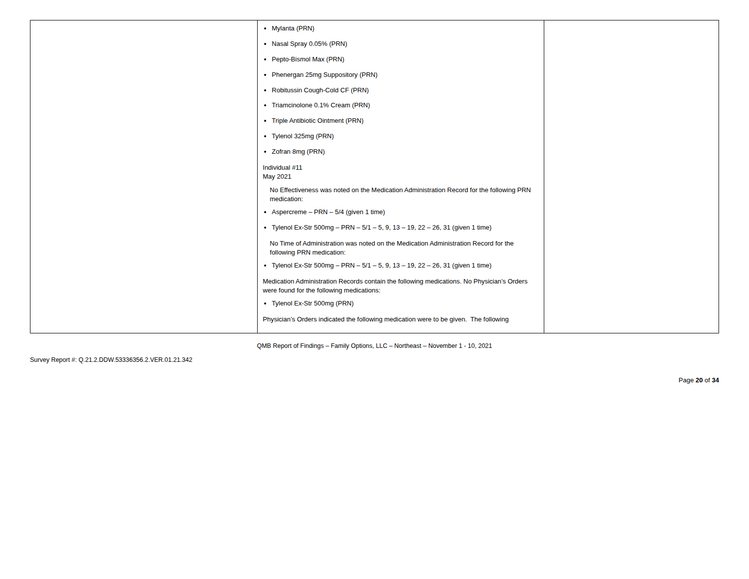| | Mylanta (PRN) Nasal Spray 0.05% (PRN) Pepto-Bismol Max (PRN) Phenergan 25mg Suppository (PRN) Robitussin Cough-Cold CF (PRN) Triamcinolone 0.1% Cream (PRN) Triple Antibiotic Ointment (PRN) Tylenol 325mg (PRN) Zofran 8mg (PRN) Individual #11 May 2021 No Effectiveness was noted on the Medication Administration Record for the following PRN medication: Aspercreme – PRN – 5/4 (given 1 time) Tylenol Ex-Str 500mg – PRN – 5/1 – 5, 9, 13 – 19, 22 – 26, 31 (given 1 time) No Time of Administration was noted on the Medication Administration Record for the following PRN medication: Tylenol Ex-Str 500mg – PRN – 5/1 – 5, 9, 13 – 19, 22 – 26, 31 (given 1 time) Medication Administration Records contain the following medications. No Physician’s Orders were found for the following medications: Tylenol Ex-Str 500mg (PRN) Physician’s Orders indicated the following medication were to be given. The following | |
QMB Report of Findings – Family Options, LLC – Northeast – November 1 - 10, 2021
Survey Report #: Q.21.2.DDW.53336356.2.VER.01.21.342
Page 20 of 34